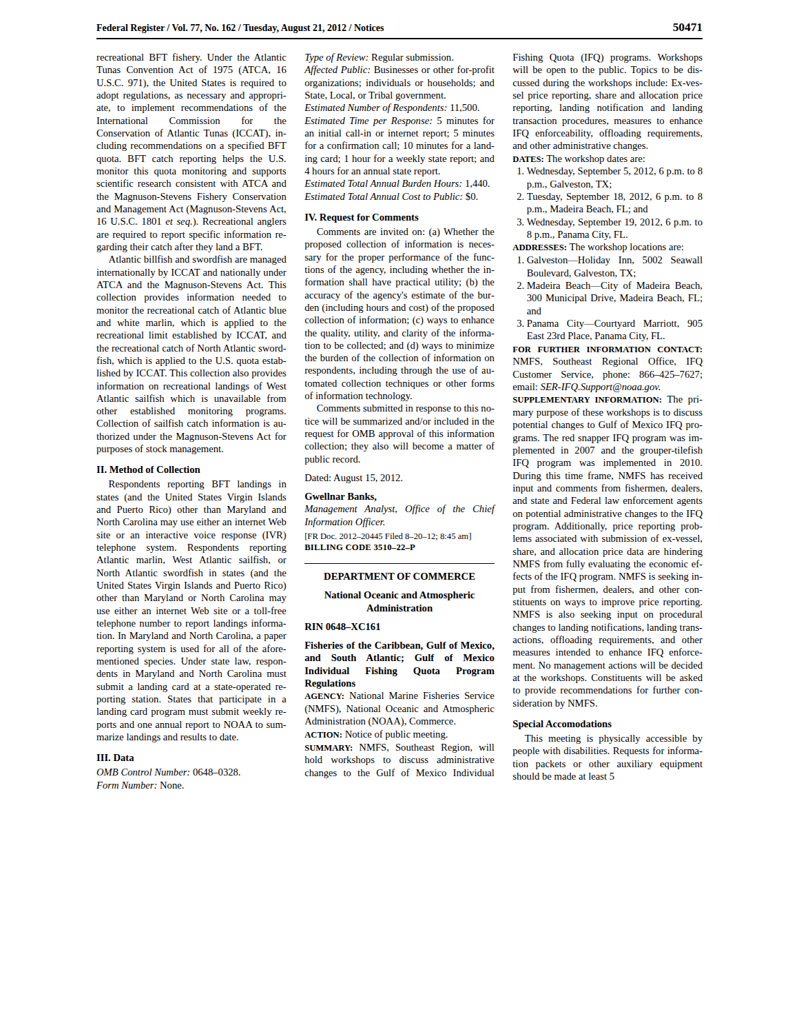Federal Register / Vol. 77, No. 162 / Tuesday, August 21, 2012 / Notices
50471
recreational BFT fishery. Under the Atlantic Tunas Convention Act of 1975 (ATCA, 16 U.S.C. 971), the United States is required to adopt regulations, as necessary and appropriate, to implement recommendations of the International Commission for the Conservation of Atlantic Tunas (ICCAT), including recommendations on a specified BFT quota. BFT catch reporting helps the U.S. monitor this quota monitoring and supports scientific research consistent with ATCA and the Magnuson-Stevens Fishery Conservation and Management Act (Magnuson-Stevens Act, 16 U.S.C. 1801 et seq.). Recreational anglers are required to report specific information regarding their catch after they land a BFT.
Atlantic billfish and swordfish are managed internationally by ICCAT and nationally under ATCA and the Magnuson-Stevens Act. This collection provides information needed to monitor the recreational catch of Atlantic blue and white marlin, which is applied to the recreational limit established by ICCAT, and the recreational catch of North Atlantic swordfish, which is applied to the U.S. quota established by ICCAT. This collection also provides information on recreational landings of West Atlantic sailfish which is unavailable from other established monitoring programs. Collection of sailfish catch information is authorized under the Magnuson-Stevens Act for purposes of stock management.
II. Method of Collection
Respondents reporting BFT landings in states (and the United States Virgin Islands and Puerto Rico) other than Maryland and North Carolina may use either an internet Web site or an interactive voice response (IVR) telephone system. Respondents reporting Atlantic marlin, West Atlantic sailfish, or North Atlantic swordfish in states (and the United States Virgin Islands and Puerto Rico) other than Maryland or North Carolina may use either an internet Web site or a toll-free telephone number to report landings information. In Maryland and North Carolina, a paper reporting system is used for all of the aforementioned species. Under state law, respondents in Maryland and North Carolina must submit a landing card at a state-operated reporting station. States that participate in a landing card program must submit weekly reports and one annual report to NOAA to summarize landings and results to date.
III. Data
OMB Control Number: 0648–0328.
Form Number: None.
Type of Review: Regular submission.
Affected Public: Businesses or other for-profit organizations; individuals or households; and State, Local, or Tribal government.
Estimated Number of Respondents: 11,500.
Estimated Time per Response: 5 minutes for an initial call-in or internet report; 5 minutes for a confirmation call; 10 minutes for a landing card; 1 hour for a weekly state report; and 4 hours for an annual state report.
Estimated Total Annual Burden Hours: 1,440.
Estimated Total Annual Cost to Public: $0.
IV. Request for Comments
Comments are invited on: (a) Whether the proposed collection of information is necessary for the proper performance of the functions of the agency, including whether the information shall have practical utility; (b) the accuracy of the agency's estimate of the burden (including hours and cost) of the proposed collection of information; (c) ways to enhance the quality, utility, and clarity of the information to be collected; and (d) ways to minimize the burden of the collection of information on respondents, including through the use of automated collection techniques or other forms of information technology.
Comments submitted in response to this notice will be summarized and/or included in the request for OMB approval of this information collection; they also will become a matter of public record.
Dated: August 15, 2012.
Gwellnar Banks,
Management Analyst, Office of the Chief Information Officer.
[FR Doc. 2012–20445 Filed 8–20–12; 8:45 am]
BILLING CODE 3510–22–P
DEPARTMENT OF COMMERCE
National Oceanic and Atmospheric Administration
RIN 0648–XC161
Fisheries of the Caribbean, Gulf of Mexico, and South Atlantic; Gulf of Mexico Individual Fishing Quota Program Regulations
AGENCY: National Marine Fisheries Service (NMFS), National Oceanic and Atmospheric Administration (NOAA), Commerce.
ACTION: Notice of public meeting.
SUMMARY: NMFS, Southeast Region, will hold workshops to discuss administrative changes to the Gulf of Mexico Individual Fishing Quota (IFQ) programs. Workshops will be open to the public. Topics to be discussed during the workshops include: Ex-vessel price reporting, share and allocation price reporting, landing notification and landing transaction procedures, measures to enhance IFQ enforceability, offloading requirements, and other administrative changes.
DATES: The workshop dates are:
Wednesday, September 5, 2012, 6 p.m. to 8 p.m., Galveston, TX;
Tuesday, September 18, 2012, 6 p.m. to 8 p.m., Madeira Beach, FL; and
Wednesday, September 19, 2012, 6 p.m. to 8 p.m., Panama City, FL.
ADDRESSES: The workshop locations are:
Galveston—Holiday Inn, 5002 Seawall Boulevard, Galveston, TX;
Madeira Beach—City of Madeira Beach, 300 Municipal Drive, Madeira Beach, FL; and
Panama City—Courtyard Marriott, 905 East 23rd Place, Panama City, FL.
FOR FURTHER INFORMATION CONTACT: NMFS, Southeast Regional Office, IFQ Customer Service, phone: 866–425–7627; email: SER-IFQ.Support@noaa.gov.
SUPPLEMENTARY INFORMATION: The primary purpose of these workshops is to discuss potential changes to Gulf of Mexico IFQ programs. The red snapper IFQ program was implemented in 2007 and the grouper-tilefish IFQ program was implemented in 2010. During this time frame, NMFS has received input and comments from fishermen, dealers, and state and Federal law enforcement agents on potential administrative changes to the IFQ program. Additionally, price reporting problems associated with submission of ex-vessel, share, and allocation price data are hindering NMFS from fully evaluating the economic effects of the IFQ program. NMFS is seeking input from fishermen, dealers, and other constituents on ways to improve price reporting. NMFS is also seeking input on procedural changes to landing notifications, landing transactions, offloading requirements, and other measures intended to enhance IFQ enforcement. No management actions will be decided at the workshops. Constituents will be asked to provide recommendations for further consideration by NMFS.
Special Accomodations
This meeting is physically accessible by people with disabilities. Requests for information packets or other auxiliary equipment should be made at least 5